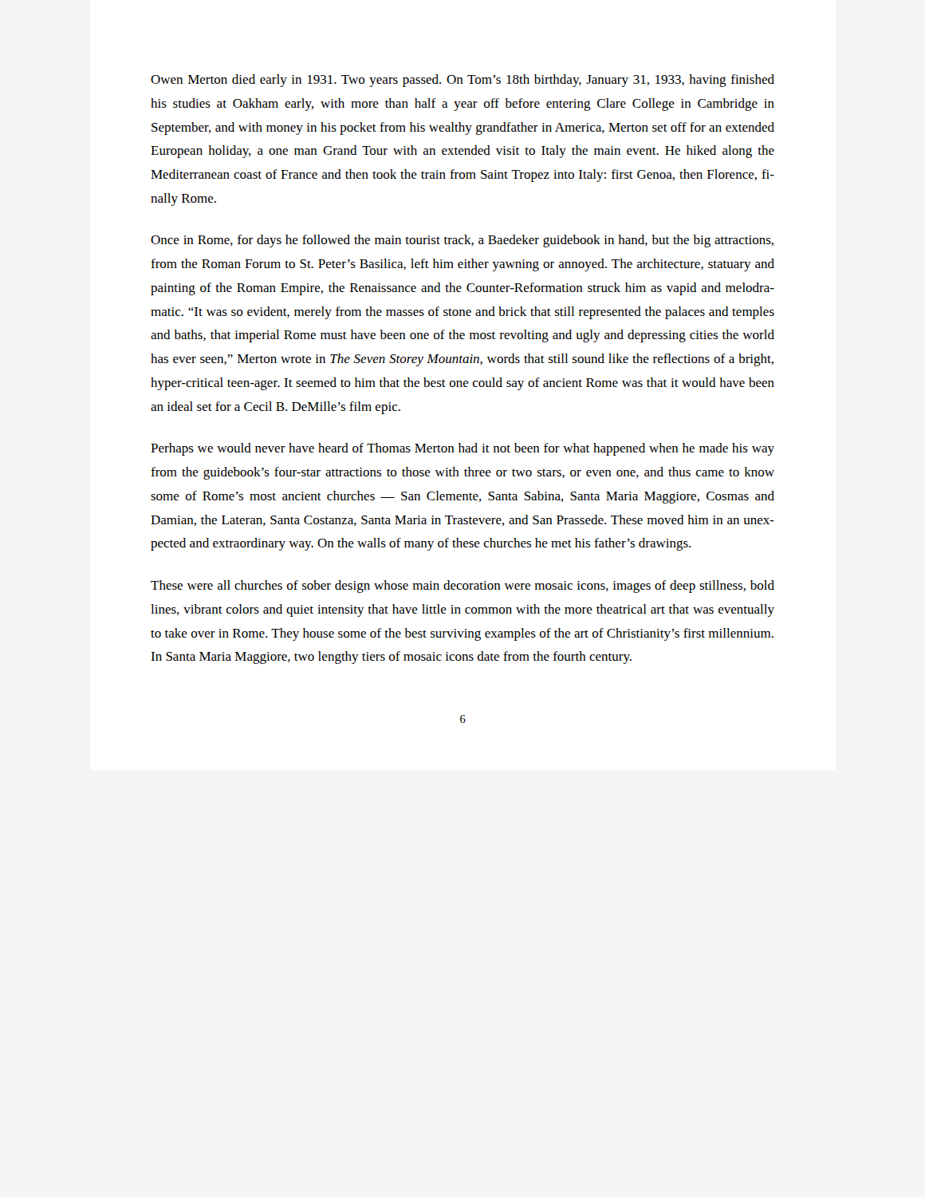Owen Merton died early in 1931. Two years passed. On Tom’s 18th birthday, January 31, 1933, having finished his studies at Oakham early, with more than half a year off before entering Clare College in Cambridge in September, and with money in his pocket from his wealthy grandfather in America, Merton set off for an extended European holiday, a one man Grand Tour with an extended visit to Italy the main event. He hiked along the Mediterranean coast of France and then took the train from Saint Tropez into Italy: first Genoa, then Florence, finally Rome.
Once in Rome, for days he followed the main tourist track, a Baedeker guidebook in hand, but the big attractions, from the Roman Forum to St. Peter’s Basilica, left him either yawning or annoyed. The architecture, statuary and painting of the Roman Empire, the Renaissance and the Counter-Reformation struck him as vapid and melodramatic. “It was so evident, merely from the masses of stone and brick that still represented the palaces and temples and baths, that imperial Rome must have been one of the most revolting and ugly and depressing cities the world has ever seen,” Merton wrote in The Seven Storey Mountain, words that still sound like the reflections of a bright, hyper-critical teen-ager. It seemed to him that the best one could say of ancient Rome was that it would have been an ideal set for a Cecil B. DeMille’s film epic.
Perhaps we would never have heard of Thomas Merton had it not been for what happened when he made his way from the guidebook’s four-star attractions to those with three or two stars, or even one, and thus came to know some of Rome’s most ancient churches — San Clemente, Santa Sabina, Santa Maria Maggiore, Cosmas and Damian, the Lateran, Santa Costanza, Santa Maria in Trastevere, and San Prassede. These moved him in an unexpected and extraordinary way. On the walls of many of these churches he met his father’s drawings.
These were all churches of sober design whose main decoration were mosaic icons, images of deep stillness, bold lines, vibrant colors and quiet intensity that have little in common with the more theatrical art that was eventually to take over in Rome. They house some of the best surviving examples of the art of Christianity’s first millennium. In Santa Maria Maggiore, two lengthy tiers of mosaic icons date from the fourth century.
6